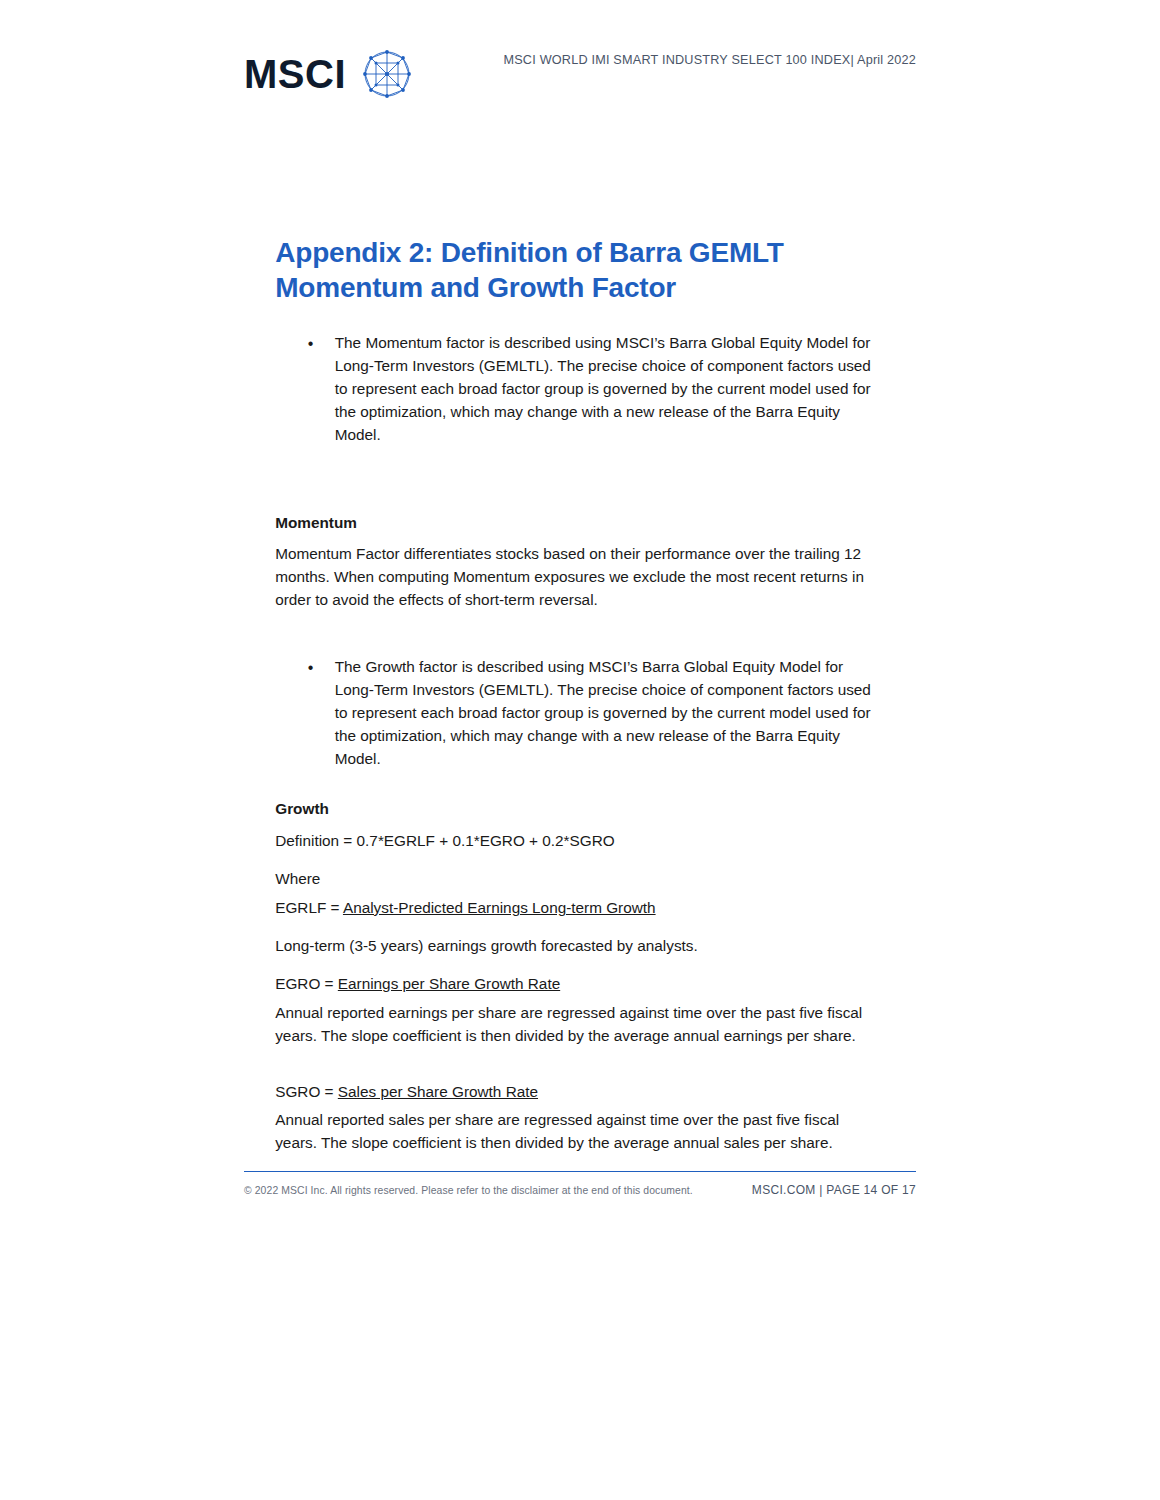MSCI
MSCI WORLD IMI SMART INDUSTRY SELECT 100 INDEX| April 2022
Appendix 2: Definition of Barra GEMLT Momentum and Growth Factor
The Momentum factor is described using MSCI’s Barra Global Equity Model for Long-Term Investors (GEMLTL). The precise choice of component factors used to represent each broad factor group is governed by the current model used for the optimization, which may change with a new release of the Barra Equity Model.
Momentum
Momentum Factor differentiates stocks based on their performance over the trailing 12 months. When computing Momentum exposures we exclude the most recent returns in order to avoid the effects of short-term reversal.
The Growth factor is described using MSCI’s Barra Global Equity Model for Long-Term Investors (GEMLTL). The precise choice of component factors used to represent each broad factor group is governed by the current model used for the optimization, which may change with a new release of the Barra Equity Model.
Growth
Definition = 0.7*EGRLF + 0.1*EGRO + 0.2*SGRO
Where
EGRLF = Analyst-Predicted Earnings Long-term Growth
Long-term (3-5 years) earnings growth forecasted by analysts.
EGRO = Earnings per Share Growth Rate
Annual reported earnings per share are regressed against time over the past five fiscal years. The slope coefficient is then divided by the average annual earnings per share.
SGRO = Sales per Share Growth Rate
Annual reported sales per share are regressed against time over the past five fiscal years. The slope coefficient is then divided by the average annual sales per share.
© 2022 MSCI Inc. All rights reserved. Please refer to the disclaimer at the end of this document.
MSCI.COM | PAGE 14 OF 17